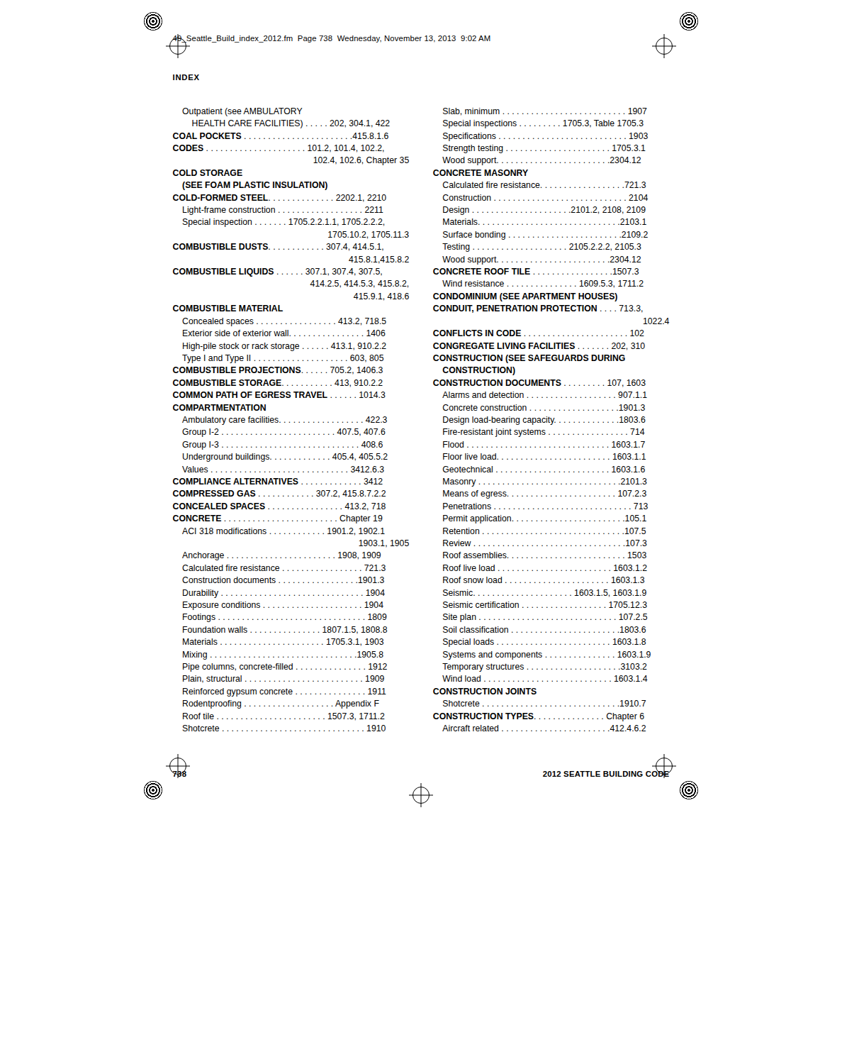49_Seattle_Build_index_2012.fm Page 738 Wednesday, November 13, 2013 9:02 AM
INDEX
Outpatient (see AMBULATORY
HEALTH CARE FACILITIES) . . . . . 202, 304.1, 422
COAL POCKETS . . . . . . . . . . . . . . . . . . . . . . .415.8.1.6
CODES . . . . . . . . . . . . . . . . . . . . . 101.2, 101.4, 102.2,
102.4, 102.6, Chapter 35
COLD STORAGE
(see FOAM PLASTIC INSULATION)
COLD-FORMED STEEL. . . . . . . . . . . . . . 2202.1, 2210
Light-frame construction . . . . . . . . . . . . . . . . . . 2211
Special inspection . . . . . . . 1705.2.2.1.1, 1705.2.2.2,
1705.10.2, 1705.11.3
COMBUSTIBLE DUSTS. . . . . . . . . . . . 307.4, 414.5.1,
415.8.1,415.8.2
COMBUSTIBLE LIQUIDS . . . . . . 307.1, 307.4, 307.5,
414.2.5, 414.5.3, 415.8.2,
415.9.1, 418.6
COMBUSTIBLE MATERIAL
Concealed spaces . . . . . . . . . . . . . . . . . 413.2, 718.5
Exterior side of exterior wall. . . . . . . . . . . . . . . . 1406
High-pile stock or rack storage . . . . . . 413.1, 910.2.2
Type I and Type II . . . . . . . . . . . . . . . . . . . . 603, 805
COMBUSTIBLE PROJECTIONS. . . . . . 705.2, 1406.3
COMBUSTIBLE STORAGE. . . . . . . . . . . 413, 910.2.2
COMMON PATH OF EGRESS TRAVEL . . . . . . 1014.3
COMPARTMENTATION
Ambulatory care facilities. . . . . . . . . . . . . . . . . . 422.3
Group I-2 . . . . . . . . . . . . . . . . . . . . . . . . 407.5, 407.6
Group I-3 . . . . . . . . . . . . . . . . . . . . . . . . . . . . . 408.6
Underground buildings. . . . . . . . . . . . . 405.4, 405.5.2
Values . . . . . . . . . . . . . . . . . . . . . . . . . . . . . 3412.6.3
COMPLIANCE ALTERNATIVES . . . . . . . . . . . . . 3412
COMPRESSED GAS . . . . . . . . . . . . 307.2, 415.8.7.2.2
CONCEALED SPACES . . . . . . . . . . . . . . . . 413.2, 718
CONCRETE . . . . . . . . . . . . . . . . . . . . . . . . Chapter 19
ACI 318 modifications . . . . . . . . . . . . 1901.2, 1902.1
1903.1, 1905
Anchorage . . . . . . . . . . . . . . . . . . . . . . . 1908, 1909
Calculated fire resistance . . . . . . . . . . . . . . . . . 721.3
Construction documents . . . . . . . . . . . . . . . . .1901.3
Durability . . . . . . . . . . . . . . . . . . . . . . . . . . . . . . 1904
Exposure conditions . . . . . . . . . . . . . . . . . . . . . 1904
Footings . . . . . . . . . . . . . . . . . . . . . . . . . . . . . . . 1809
Foundation walls . . . . . . . . . . . . . . . 1807.1.5, 1808.8
Materials . . . . . . . . . . . . . . . . . . . . . . 1705.3.1, 1903
Mixing . . . . . . . . . . . . . . . . . . . . . . . . . . . . . . .1905.8
Pipe columns, concrete-filled . . . . . . . . . . . . . . . 1912
Plain, structural . . . . . . . . . . . . . . . . . . . . . . . . . 1909
Reinforced gypsum concrete . . . . . . . . . . . . . . . 1911
Rodentproofing . . . . . . . . . . . . . . . . . . . Appendix F
Roof tile . . . . . . . . . . . . . . . . . . . . . . . 1507.3, 1711.2
Shotcrete . . . . . . . . . . . . . . . . . . . . . . . . . . . . . . 1910
Slab, minimum . . . . . . . . . . . . . . . . . . . . . . . . . . 1907
Special inspections . . . . . . . . . 1705.3, Table 1705.3
Specifications . . . . . . . . . . . . . . . . . . . . . . . . . . . 1903
Strength testing . . . . . . . . . . . . . . . . . . . . . . 1705.3.1
Wood support. . . . . . . . . . . . . . . . . . . . . . . .2304.12
CONCRETE MASONRY
Calculated fire resistance. . . . . . . . . . . . . . . . . .721.3
Construction . . . . . . . . . . . . . . . . . . . . . . . . . . . . 2104
Design . . . . . . . . . . . . . . . . . . . . .2101.2, 2108, 2109
Materials. . . . . . . . . . . . . . . . . . . . . . . . . . . . . .2103.1
Surface bonding . . . . . . . . . . . . . . . . . . . . . . . .2109.2
Testing . . . . . . . . . . . . . . . . . . . . 2105.2.2.2, 2105.3
Wood support. . . . . . . . . . . . . . . . . . . . . . . .2304.12
CONCRETE ROOF TILE . . . . . . . . . . . . . . . . .1507.3
Wind resistance . . . . . . . . . . . . . . . 1609.5.3, 1711.2
CONDOMINIUM (see APARTMENT HOUSES)
CONDUIT, PENETRATION PROTECTION . . . . 713.3,
1022.4
CONFLICTS IN CODE . . . . . . . . . . . . . . . . . . . . . . 102
CONGREGATE LIVING FACILITIES . . . . . . . 202, 310
CONSTRUCTION (see SAFEGUARDS DURING
CONSTRUCTION)
CONSTRUCTION DOCUMENTS . . . . . . . . . 107, 1603
Alarms and detection . . . . . . . . . . . . . . . . . . . 907.1.1
Concrete construction . . . . . . . . . . . . . . . . . . .1901.3
Design load-bearing capacity. . . . . . . . . . . . . .1803.6
Fire-resistant joint systems . . . . . . . . . . . . . . . . . 714
Flood . . . . . . . . . . . . . . . . . . . . . . . . . . . . . . 1603.1.7
Floor live load. . . . . . . . . . . . . . . . . . . . . . . . 1603.1.1
Geotechnical . . . . . . . . . . . . . . . . . . . . . . . . 1603.1.6
Masonry . . . . . . . . . . . . . . . . . . . . . . . . . . . . . .2101.3
Means of egress. . . . . . . . . . . . . . . . . . . . . . . 107.2.3
Penetrations . . . . . . . . . . . . . . . . . . . . . . . . . . . . . 713
Permit application. . . . . . . . . . . . . . . . . . . . . . . .105.1
Retention . . . . . . . . . . . . . . . . . . . . . . . . . . . . . .107.5
Review . . . . . . . . . . . . . . . . . . . . . . . . . . . . . . . .107.3
Roof assemblies. . . . . . . . . . . . . . . . . . . . . . . . . 1503
Roof live load . . . . . . . . . . . . . . . . . . . . . . . . 1603.1.2
Roof snow load . . . . . . . . . . . . . . . . . . . . . . 1603.1.3
Seismic. . . . . . . . . . . . . . . . . . . . . 1603.1.5, 1603.1.9
Seismic certification . . . . . . . . . . . . . . . . . . 1705.12.3
Site plan . . . . . . . . . . . . . . . . . . . . . . . . . . . . . 107.2.5
Soil classification . . . . . . . . . . . . . . . . . . . . . . .1803.6
Special loads . . . . . . . . . . . . . . . . . . . . . . . . 1603.1.8
Systems and components . . . . . . . . . . . . . . . 1603.1.9
Temporary structures . . . . . . . . . . . . . . . . . . . .3103.2
Wind load . . . . . . . . . . . . . . . . . . . . . . . . . . . 1603.1.4
CONSTRUCTION JOINTS
Shotcrete . . . . . . . . . . . . . . . . . . . . . . . . . . . . .1910.7
CONSTRUCTION TYPES. . . . . . . . . . . . . . . Chapter 6
Aircraft related . . . . . . . . . . . . . . . . . . . . . . .412.4.6.2
738
2012 SEATTLE BUILDING CODE